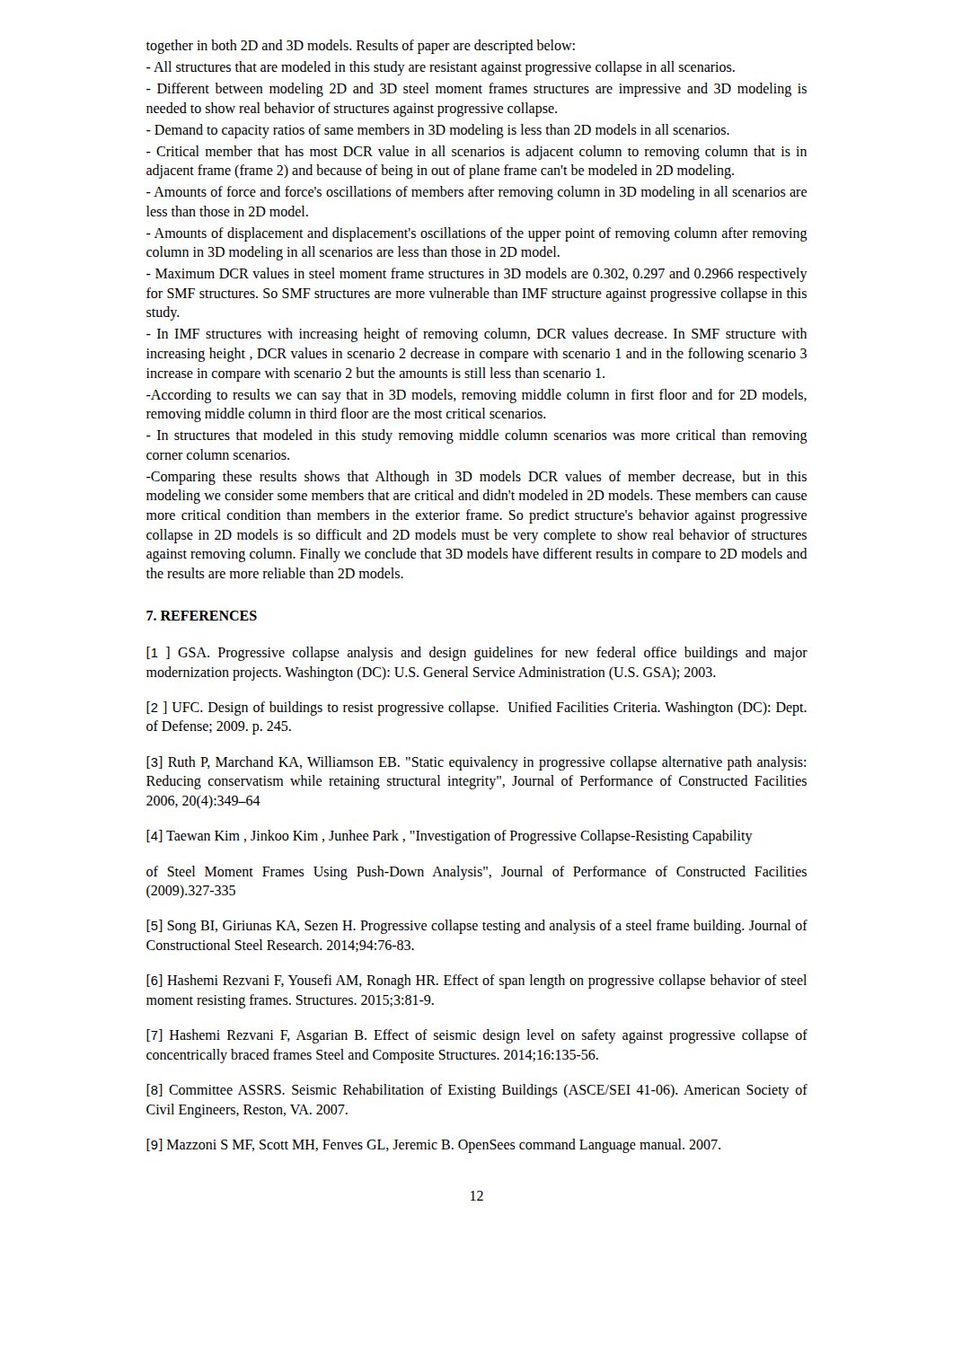together in both 2D and 3D models. Results of paper are descripted below:
- All structures that are modeled in this study are resistant against progressive collapse in all scenarios.
- Different between modeling 2D and 3D steel moment frames structures are impressive and 3D modeling is needed to show real behavior of structures against progressive collapse.
- Demand to capacity ratios of same members in 3D modeling is less than 2D models in all scenarios.
- Critical member that has most DCR value in all scenarios is adjacent column to removing column that is in adjacent frame (frame 2) and because of being in out of plane frame can't be modeled in 2D modeling.
- Amounts of force and force's oscillations of members after removing column in 3D modeling in all scenarios are less than those in 2D model.
- Amounts of displacement and displacement's oscillations of the upper point of removing column after removing column in 3D modeling in all scenarios are less than those in 2D model.
- Maximum DCR values in steel moment frame structures in 3D models are 0.302, 0.297 and 0.2966 respectively for SMF structures. So SMF structures are more vulnerable than IMF structure against progressive collapse in this study.
- In IMF structures with increasing height of removing column, DCR values decrease. In SMF structure with increasing height , DCR values in scenario 2 decrease in compare with scenario 1 and in the following scenario 3 increase in compare with scenario 2 but the amounts is still less than scenario 1.
-According to results we can say that in 3D models, removing middle column in first floor and for 2D models, removing middle column in third floor are the most critical scenarios.
- In structures that modeled in this study removing middle column scenarios was more critical than removing corner column scenarios.
-Comparing these results shows that Although in 3D models DCR values of member decrease, but in this modeling we consider some members that are critical and didn't modeled in 2D models. These members can cause more critical condition than members in the exterior frame. So predict structure's behavior against progressive collapse in 2D models is so difficult and 2D models must be very complete to show real behavior of structures against removing column. Finally we conclude that 3D models have different results in compare to 2D models and the results are more reliable than 2D models.
7. REFERENCES
[1 ] GSA. Progressive collapse analysis and design guidelines for new federal office buildings and major modernization projects. Washington (DC): U.S. General Service Administration (U.S. GSA); 2003.
[2 ] UFC. Design of buildings to resist progressive collapse. Unified Facilities Criteria. Washington (DC): Dept. of Defense; 2009. p. 245.
[3] Ruth P, Marchand KA, Williamson EB. "Static equivalency in progressive collapse alternative path analysis: Reducing conservatism while retaining structural integrity", Journal of Performance of Constructed Facilities 2006, 20(4):349–64
[4] Taewan Kim , Jinkoo Kim , Junhee Park , "Investigation of Progressive Collapse-Resisting Capability
of Steel Moment Frames Using Push-Down Analysis", Journal of Performance of Constructed Facilities (2009).327-335
[5] Song BI, Giriunas KA, Sezen H. Progressive collapse testing and analysis of a steel frame building. Journal of Constructional Steel Research. 2014;94:76-83.
[6] Hashemi Rezvani F, Yousefi AM, Ronagh HR. Effect of span length on progressive collapse behavior of steel moment resisting frames. Structures. 2015;3:81-9.
[7] Hashemi Rezvani F, Asgarian B. Effect of seismic design level on safety against progressive collapse of concentrically braced frames Steel and Composite Structures. 2014;16:135-56.
[8] Committee ASSRS. Seismic Rehabilitation of Existing Buildings (ASCE/SEI 41-06). American Society of Civil Engineers, Reston, VA. 2007.
[9] Mazzoni S MF, Scott MH, Fenves GL, Jeremic B. OpenSees command Language manual. 2007.
12